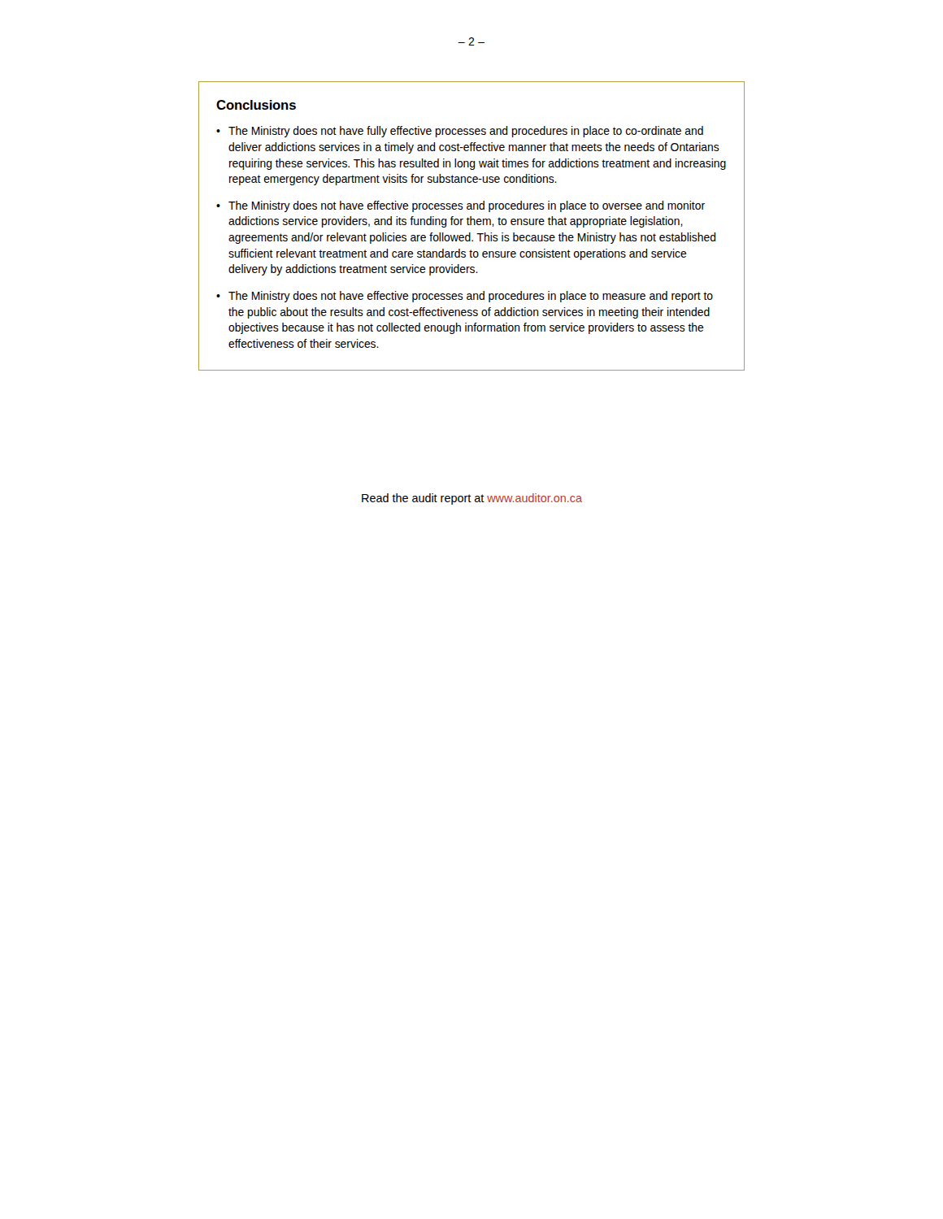– 2 –
Conclusions
The Ministry does not have fully effective processes and procedures in place to co-ordinate and deliver addictions services in a timely and cost-effective manner that meets the needs of Ontarians requiring these services. This has resulted in long wait times for addictions treatment and increasing repeat emergency department visits for substance-use conditions.
The Ministry does not have effective processes and procedures in place to oversee and monitor addictions service providers, and its funding for them, to ensure that appropriate legislation, agreements and/or relevant policies are followed. This is because the Ministry has not established sufficient relevant treatment and care standards to ensure consistent operations and service delivery by addictions treatment service providers.
The Ministry does not have effective processes and procedures in place to measure and report to the public about the results and cost-effectiveness of addiction services in meeting their intended objectives because it has not collected enough information from service providers to assess the effectiveness of their services.
Read the audit report at www.auditor.on.ca